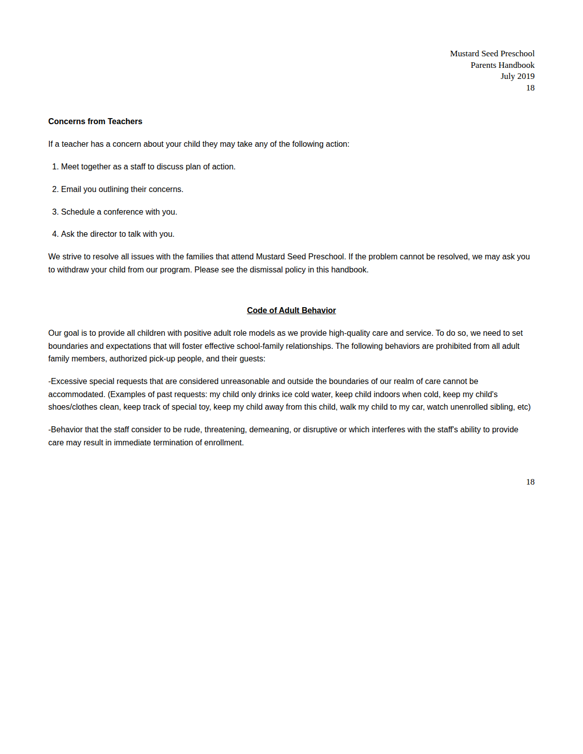Mustard Seed Preschool
Parents Handbook
July 2019
18
Concerns from Teachers
If a teacher has a concern about your child they may take any of the following action:
Meet together as a staff to discuss plan of action.
Email you outlining their concerns.
Schedule a conference with you.
Ask the director to talk with you.
We strive to resolve all issues with the families that attend Mustard Seed Preschool. If the problem cannot be resolved, we may ask you to withdraw your child from our program. Please see the dismissal policy in this handbook.
Code of Adult Behavior
Our goal is to provide all children with positive adult role models as we provide high-quality care and service. To do so, we need to set boundaries and expectations that will foster effective school-family relationships. The following behaviors are prohibited from all adult family members, authorized pick-up people, and their guests:
-Excessive special requests that are considered unreasonable and outside the boundaries of our realm of care cannot be accommodated. (Examples of past requests: my child only drinks ice cold water, keep child indoors when cold, keep my child's shoes/clothes clean, keep track of special toy, keep my child away from this child, walk my child to my car, watch unenrolled sibling, etc)
-Behavior that the staff consider to be rude, threatening, demeaning, or disruptive or which interferes with the staff's ability to provide care may result in immediate termination of enrollment.
18